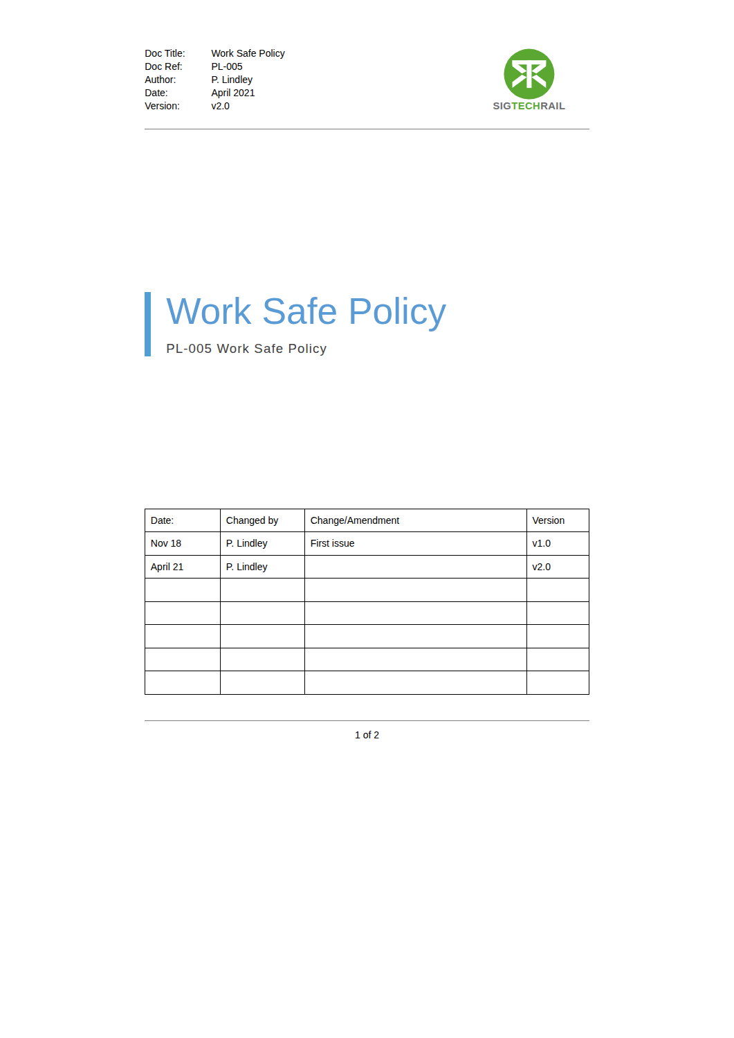| Doc Title: | Work Safe Policy |
| Doc Ref: | PL-005 |
| Author: | P. Lindley |
| Date: | April 2021 |
| Version: | v2.0 |
SigTechRail SIGTECHRAIL
Work Safe Policy
PL-005 Work Safe Policy
| Date: | Changed by | Change/Amendment | Version |
| Nov 18 | P. Lindley | First issue | v1.0 |
| April 21 | P. Lindley | | v2.0 |
1 of 2